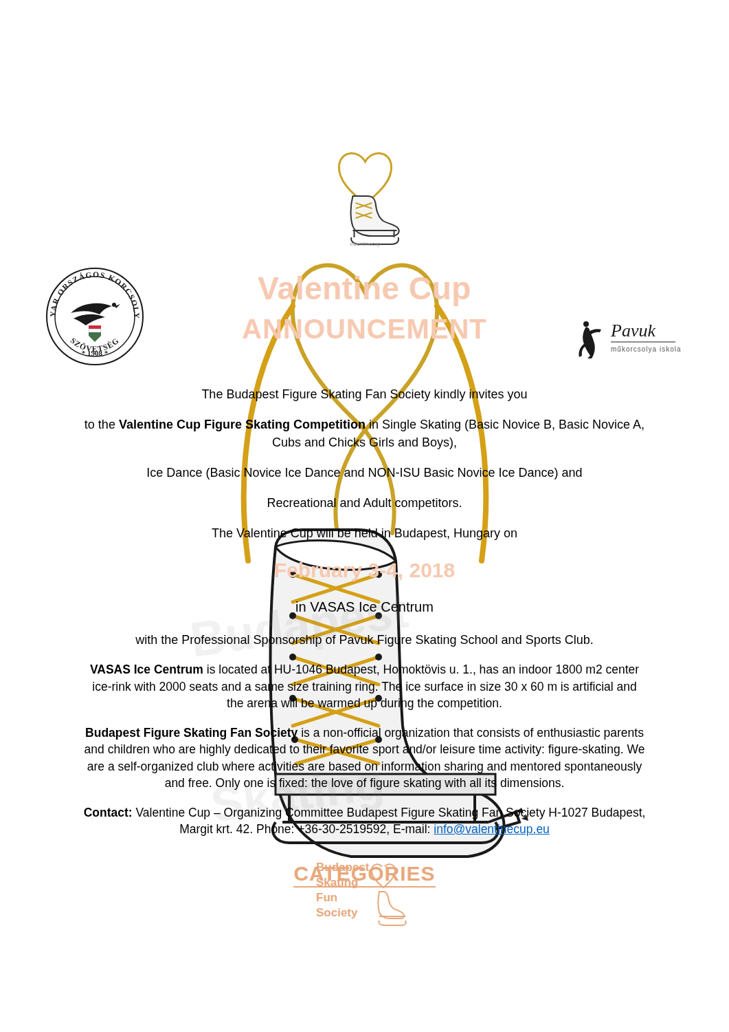Budapest Skating
valentinecup
MAGYAR ORSZÁGOS KORCSOLYÁZÓ SZÖVETSÉG * 1908 *
Pavuk műkorcsolya iskola
Valentine Cup
ANNOUNCEMENT
The Budapest Figure Skating Fan Society kindly invites you
to the Valentine Cup Figure Skating Competition in Single Skating (Basic Novice B, Basic Novice A, Cubs and Chicks Girls and Boys),
Ice Dance (Basic Novice Ice Dance and NON-ISU Basic Novice Ice Dance) and
Recreational and Adult competitors.
The Valentine Cup will be held in Budapest, Hungary on
February 3-4, 2018
in VASAS Ice Centrum
with the Professional Sponsorship of Pavuk Figure Skating School and Sports Club.
VASAS Ice Centrum is located at HU-1046 Budapest, Homoktövis u. 1., has an indoor 1800 m2 center ice-rink with 2000 seats and a same size training ring. The ice surface in size 30 x 60 m is artificial and the arena will be warmed up during the competition.
Budapest Figure Skating Fan Society is a non-official organization that consists of enthusiastic parents and children who are highly dedicated to their favorite sport and/or leisure time activity: figure-skating. We are a self-organized club where activities are based on information sharing and mentored spontaneously and free. Only one is fixed: the love of figure skating with all its dimensions.
Contact: Valentine Cup – Organizing Committee Budapest Figure Skating Fan Society H-1027 Budapest, Margit krt. 42. Phone: +36-30-2519592, E-mail: info@valentinecup.eu
CATEGORIES
Budapest Skating Fun Society